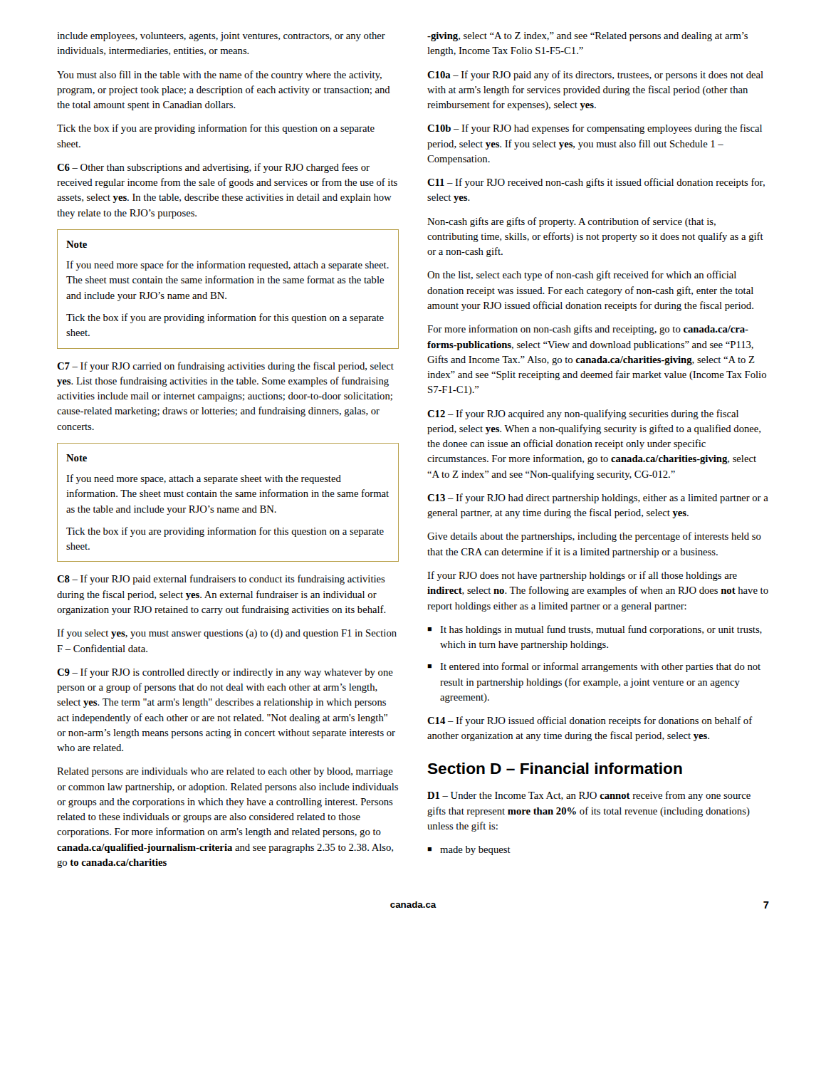include employees, volunteers, agents, joint ventures, contractors, or any other individuals, intermediaries, entities, or means.
You must also fill in the table with the name of the country where the activity, program, or project took place; a description of each activity or transaction; and the total amount spent in Canadian dollars.
Tick the box if you are providing information for this question on a separate sheet.
C6 – Other than subscriptions and advertising, if your RJO charged fees or received regular income from the sale of goods and services or from the use of its assets, select yes. In the table, describe these activities in detail and explain how they relate to the RJO’s purposes.
Note
If you need more space for the information requested, attach a separate sheet. The sheet must contain the same information in the same format as the table and include your RJO’s name and BN.
Tick the box if you are providing information for this question on a separate sheet.
C7 – If your RJO carried on fundraising activities during the fiscal period, select yes. List those fundraising activities in the table. Some examples of fundraising activities include mail or internet campaigns; auctions; door-to-door solicitation; cause-related marketing; draws or lotteries; and fundraising dinners, galas, or concerts.
Note
If you need more space, attach a separate sheet with the requested information. The sheet must contain the same information in the same format as the table and include your RJO’s name and BN.
Tick the box if you are providing information for this question on a separate sheet.
C8 – If your RJO paid external fundraisers to conduct its fundraising activities during the fiscal period, select yes. An external fundraiser is an individual or organization your RJO retained to carry out fundraising activities on its behalf.
If you select yes, you must answer questions (a) to (d) and question F1 in Section F – Confidential data.
C9 – If your RJO is controlled directly or indirectly in any way whatever by one person or a group of persons that do not deal with each other at arm’s length, select yes. The term "at arm's length" describes a relationship in which persons act independently of each other or are not related. "Not dealing at arm's length" or non-arm’s length means persons acting in concert without separate interests or who are related.
Related persons are individuals who are related to each other by blood, marriage or common law partnership, or adoption. Related persons also include individuals or groups and the corporations in which they have a controlling interest. Persons related to these individuals or groups are also considered related to those corporations. For more information on arm's length and related persons, go to canada.ca/qualified-journalism-criteria and see paragraphs 2.35 to 2.38. Also, go to canada.ca/charities
-giving, select “A to Z index,” and see “Related persons and dealing at arm’s length, Income Tax Folio S1-F5-C1.”
C10a – If your RJO paid any of its directors, trustees, or persons it does not deal with at arm's length for services provided during the fiscal period (other than reimbursement for expenses), select yes.
C10b – If your RJO had expenses for compensating employees during the fiscal period, select yes. If you select yes, you must also fill out Schedule 1 – Compensation.
C11 – If your RJO received non-cash gifts it issued official donation receipts for, select yes.
Non-cash gifts are gifts of property. A contribution of service (that is, contributing time, skills, or efforts) is not property so it does not qualify as a gift or a non-cash gift.
On the list, select each type of non-cash gift received for which an official donation receipt was issued. For each category of non-cash gift, enter the total amount your RJO issued official donation receipts for during the fiscal period.
For more information on non-cash gifts and receipting, go to canada.ca/cra-forms-publications, select “View and download publications” and see “P113, Gifts and Income Tax.” Also, go to canada.ca/charities-giving, select “A to Z index” and see “Split receipting and deemed fair market value (Income Tax Folio S7-F1-C1).”
C12 – If your RJO acquired any non-qualifying securities during the fiscal period, select yes. When a non-qualifying security is gifted to a qualified donee, the donee can issue an official donation receipt only under specific circumstances. For more information, go to canada.ca/charities-giving, select “A to Z index” and see “Non-qualifying security, CG-012.”
C13 – If your RJO had direct partnership holdings, either as a limited partner or a general partner, at any time during the fiscal period, select yes.
Give details about the partnerships, including the percentage of interests held so that the CRA can determine if it is a limited partnership or a business.
If your RJO does not have partnership holdings or if all those holdings are indirect, select no. The following are examples of when an RJO does not have to report holdings either as a limited partner or a general partner:
It has holdings in mutual fund trusts, mutual fund corporations, or unit trusts, which in turn have partnership holdings.
It entered into formal or informal arrangements with other parties that do not result in partnership holdings (for example, a joint venture or an agency agreement).
C14 – If your RJO issued official donation receipts for donations on behalf of another organization at any time during the fiscal period, select yes.
Section D – Financial information
D1 – Under the Income Tax Act, an RJO cannot receive from any one source gifts that represent more than 20% of its total revenue (including donations) unless the gift is:
made by bequest
canada.ca 7